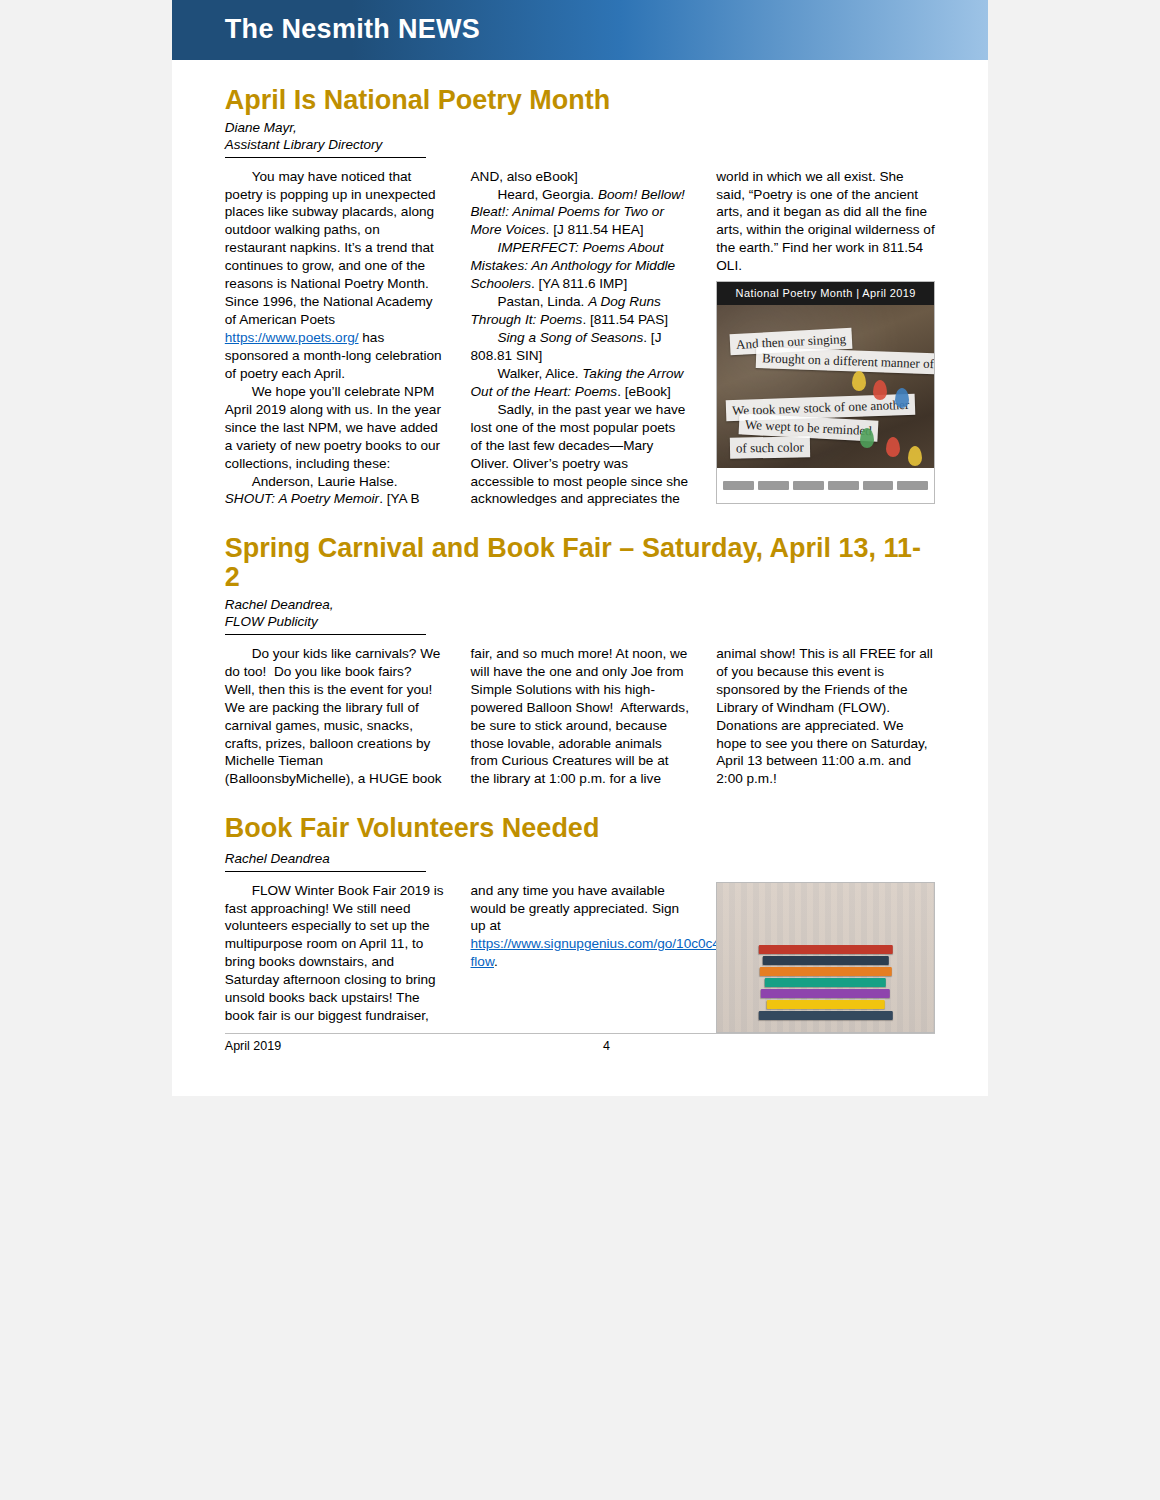The Nesmith NEWS
April Is National Poetry Month
Diane Mayr,
Assistant Library Directory
You may have noticed that poetry is popping up in unexpected places like subway placards, along outdoor walking paths, on restaurant napkins. It’s a trend that continues to grow, and one of the reasons is National Poetry Month. Since 1996, the National Academy of American Poets https://www.poets.org/ has sponsored a month-long celebration of poetry each April.
We hope you’ll celebrate NPM April 2019 along with us. In the year since the last NPM, we have added a variety of new poetry books to our collections, including these:
Anderson, Laurie Halse. SHOUT: A Poetry Memoir. [YA B AND, also eBook]
Heard, Georgia. Boom! Bellow! Bleat!: Animal Poems for Two or More Voices. [J 811.54 HEA]
IMPERFECT: Poems About Mistakes: An Anthology for Middle Schoolers. [YA 811.6 IMP]
Pastan, Linda. A Dog Runs Through It: Poems. [811.54 PAS]
Sing a Song of Seasons. [J 808.81 SIN]
Walker, Alice. Taking the Arrow Out of the Heart: Poems. [eBook]
Sadly, in the past year we have lost one of the most popular poets of the last few decades—Mary Oliver. Oliver’s poetry was accessible to most people since she acknowledges and appreciates the world in which we all exist. She said, “Poetry is one of the ancient arts, and it began as did all the fine arts, within the original wilderness of the earth.” Find her work in 811.54 OLI.
National Poetry Month | April 2019
And then our singing
Brought on a different manner of weather
We took new stock of one another
We wept to be reminded
of such color
Spring Carnival and Book Fair – Saturday, April 13, 11-2
Rachel Deandrea,
FLOW Publicity
Do your kids like carnivals? We do too! Do you like book fairs? Well, then this is the event for you! We are packing the library full of carnival games, music, snacks, crafts, prizes, balloon creations by Michelle Tieman (BalloonsbyMichelle), a HUGE book fair, and so much more! At noon, we will have the one and only Joe from Simple Solutions with his high-powered Balloon Show! Afterwards, be sure to stick around, because those lovable, adorable animals from Curious Creatures will be at the library at 1:00 p.m. for a live animal show! This is all FREE for all of you because this event is sponsored by the Friends of the Library of Windham (FLOW). Donations are appreciated. We hope to see you there on Saturday, April 13 between 11:00 a.m. and 2:00 p.m.!
Book Fair Volunteers Needed
Rachel Deandrea
FLOW Winter Book Fair 2019 is fast approaching! We still need volunteers especially to set up the multipurpose room on April 11, to bring books downstairs, and Saturday afternoon closing to bring unsold books back upstairs! The book fair is our biggest fundraiser, and any time you have available would be greatly appreciated. Sign up at https://www.signupgenius.com/go/10c0c4baca62aaafa7-flow.
April 2019 4